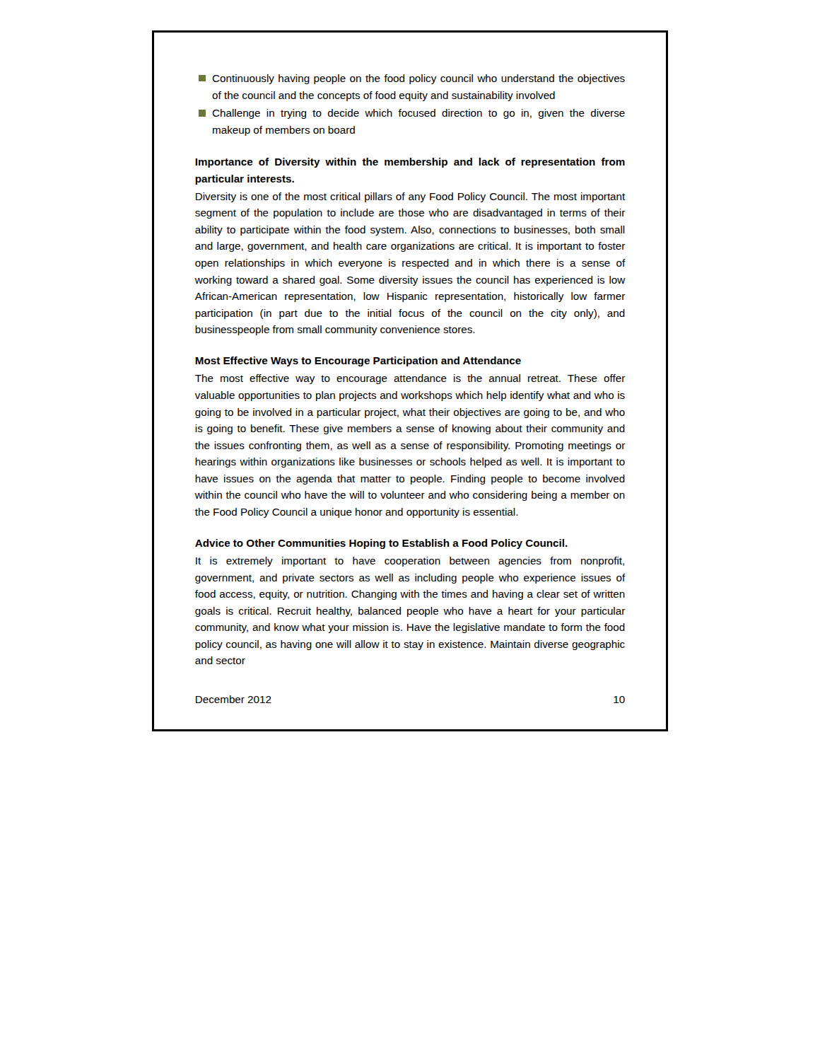Continuously having people on the food policy council who understand the objectives of the council and the concepts of food equity and sustainability involved
Challenge in trying to decide which focused direction to go in, given the diverse makeup of members on board
Importance of Diversity within the membership and lack of representation from particular interests.
Diversity is one of the most critical pillars of any Food Policy Council. The most important segment of the population to include are those who are disadvantaged in terms of their ability to participate within the food system. Also, connections to businesses, both small and large, government, and health care organizations are critical. It is important to foster open relationships in which everyone is respected and in which there is a sense of working toward a shared goal. Some diversity issues the council has experienced is low African-American representation, low Hispanic representation, historically low farmer participation (in part due to the initial focus of the council on the city only), and businesspeople from small community convenience stores.
Most Effective Ways to Encourage Participation and Attendance
The most effective way to encourage attendance is the annual retreat. These offer valuable opportunities to plan projects and workshops which help identify what and who is going to be involved in a particular project, what their objectives are going to be, and who is going to benefit. These give members a sense of knowing about their community and the issues confronting them, as well as a sense of responsibility. Promoting meetings or hearings within organizations like businesses or schools helped as well. It is important to have issues on the agenda that matter to people. Finding people to become involved within the council who have the will to volunteer and who considering being a member on the Food Policy Council a unique honor and opportunity is essential.
Advice to Other Communities Hoping to Establish a Food Policy Council.
It is extremely important to have cooperation between agencies from nonprofit, government, and private sectors as well as including people who experience issues of food access, equity, or nutrition. Changing with the times and having a clear set of written goals is critical. Recruit healthy, balanced people who have a heart for your particular community, and know what your mission is. Have the legislative mandate to form the food policy council, as having one will allow it to stay in existence. Maintain diverse geographic and sector
December 2012
10